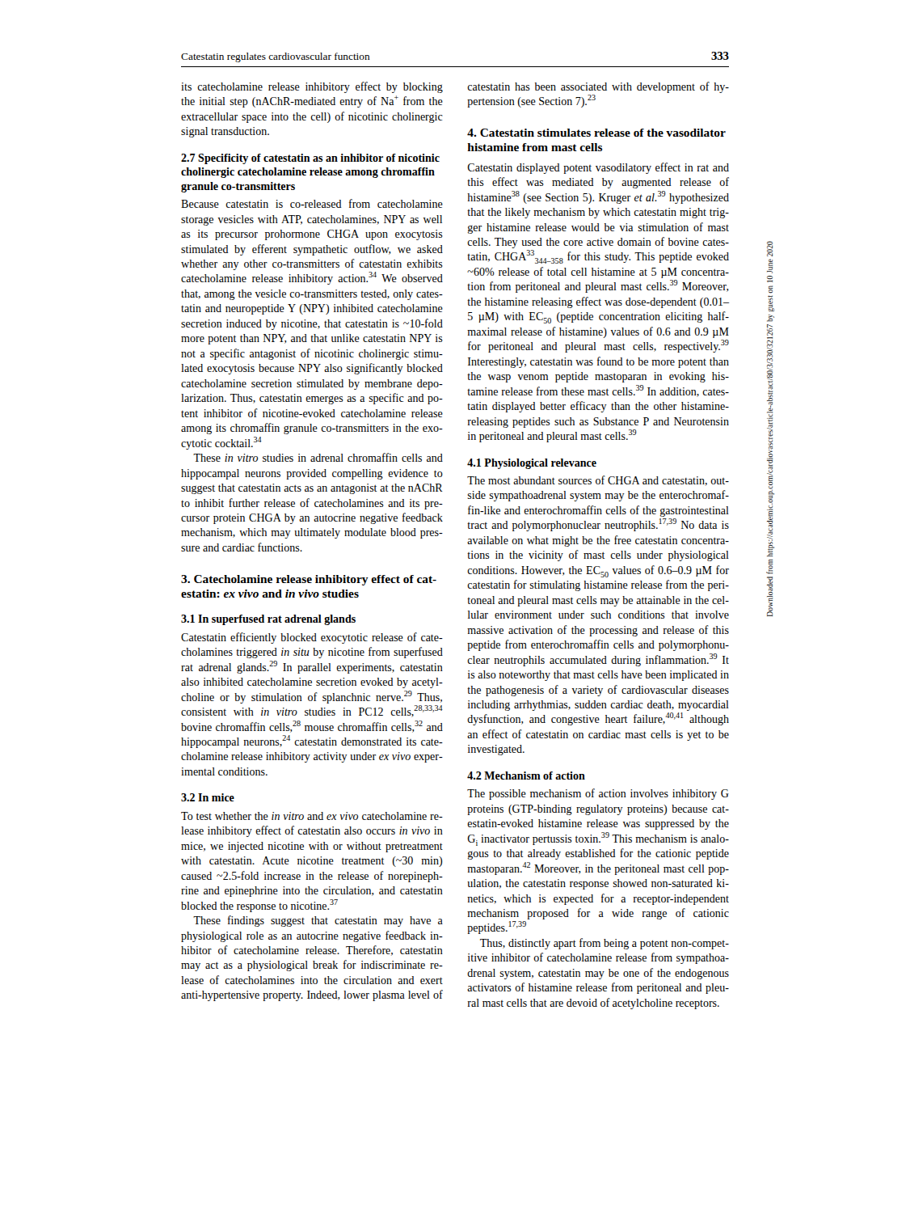Catestatin regulates cardiovascular function 333
Downloaded from https://academic.oup.com/cardiovascres/article-abstract/80/3/330/321267 by guest on 10 June 2020
its catecholamine release inhibitory effect by blocking the initial step (nAChR-mediated entry of Na+ from the extracellular space into the cell) of nicotinic cholinergic signal transduction.
2.7 Specificity of catestatin as an inhibitor of nicotinic cholinergic catecholamine release among chromaffin granule co-transmitters
Because catestatin is co-released from catecholamine storage vesicles with ATP, catecholamines, NPY as well as its precursor prohormone CHGA upon exocytosis stimulated by efferent sympathetic outflow, we asked whether any other co-transmitters of catestatin exhibits catecholamine release inhibitory action.34 We observed that, among the vesicle co-transmitters tested, only catestatin and neuropeptide Y (NPY) inhibited catecholamine secretion induced by nicotine, that catestatin is ~10-fold more potent than NPY, and that unlike catestatin NPY is not a specific antagonist of nicotinic cholinergic stimulated exocytosis because NPY also significantly blocked catecholamine secretion stimulated by membrane depolarization. Thus, catestatin emerges as a specific and potent inhibitor of nicotine-evoked catecholamine release among its chromaffin granule co-transmitters in the exocytotic cocktail.34
These in vitro studies in adrenal chromaffin cells and hippocampal neurons provided compelling evidence to suggest that catestatin acts as an antagonist at the nAChR to inhibit further release of catecholamines and its precursor protein CHGA by an autocrine negative feedback mechanism, which may ultimately modulate blood pressure and cardiac functions.
3. Catecholamine release inhibitory effect of catestatin: ex vivo and in vivo studies
3.1 In superfused rat adrenal glands
Catestatin efficiently blocked exocytotic release of catecholamines triggered in situ by nicotine from superfused rat adrenal glands.29 In parallel experiments, catestatin also inhibited catecholamine secretion evoked by acetylcholine or by stimulation of splanchnic nerve.29 Thus, consistent with in vitro studies in PC12 cells,28,33,34 bovine chromaffin cells,28 mouse chromaffin cells,32 and hippocampal neurons,24 catestatin demonstrated its catecholamine release inhibitory activity under ex vivo experimental conditions.
3.2 In mice
To test whether the in vitro and ex vivo catecholamine release inhibitory effect of catestatin also occurs in vivo in mice, we injected nicotine with or without pretreatment with catestatin. Acute nicotine treatment (~30 min) caused ~2.5-fold increase in the release of norepinephrine and epinephrine into the circulation, and catestatin blocked the response to nicotine.37
These findings suggest that catestatin may have a physiological role as an autocrine negative feedback inhibitor of catecholamine release. Therefore, catestatin may act as a physiological break for indiscriminate release of catecholamines into the circulation and exert anti-hypertensive property. Indeed, lower plasma level of catestatin has been associated with development of hypertension (see Section 7).23
4. Catestatin stimulates release of the vasodilator histamine from mast cells
Catestatin displayed potent vasodilatory effect in rat and this effect was mediated by augmented release of histamine38 (see Section 5). Kruger et al.39 hypothesized that the likely mechanism by which catestatin might trigger histamine release would be via stimulation of mast cells. They used the core active domain of bovine catestatin, CHGA33344–358 for this study. This peptide evoked ~60% release of total cell histamine at 5 µM concentration from peritoneal and pleural mast cells.39 Moreover, the histamine releasing effect was dose-dependent (0.01–5 µM) with EC50 (peptide concentration eliciting half-maximal release of histamine) values of 0.6 and 0.9 µM for peritoneal and pleural mast cells, respectively.39 Interestingly, catestatin was found to be more potent than the wasp venom peptide mastoparan in evoking histamine release from these mast cells.39 In addition, catestatin displayed better efficacy than the other histamine-releasing peptides such as Substance P and Neurotensin in peritoneal and pleural mast cells.39
4.1 Physiological relevance
The most abundant sources of CHGA and catestatin, outside sympathoadrenal system may be the enterochromaffin-like and enterochromaffin cells of the gastrointestinal tract and polymorphonuclear neutrophils.17,39 No data is available on what might be the free catestatin concentrations in the vicinity of mast cells under physiological conditions. However, the EC50 values of 0.6–0.9 µM for catestatin for stimulating histamine release from the peritoneal and pleural mast cells may be attainable in the cellular environment under such conditions that involve massive activation of the processing and release of this peptide from enterochromaffin cells and polymorphonuclear neutrophils accumulated during inflammation.39 It is also noteworthy that mast cells have been implicated in the pathogenesis of a variety of cardiovascular diseases including arrhythmias, sudden cardiac death, myocardial dysfunction, and congestive heart failure,40,41 although an effect of catestatin on cardiac mast cells is yet to be investigated.
4.2 Mechanism of action
The possible mechanism of action involves inhibitory G proteins (GTP-binding regulatory proteins) because catestatin-evoked histamine release was suppressed by the Gi inactivator pertussis toxin.39 This mechanism is analogous to that already established for the cationic peptide mastoparan.42 Moreover, in the peritoneal mast cell population, the catestatin response showed non-saturated kinetics, which is expected for a receptor-independent mechanism proposed for a wide range of cationic peptides.17,39
Thus, distinctly apart from being a potent non-competitive inhibitor of catecholamine release from sympathoadrenal system, catestatin may be one of the endogenous activators of histamine release from peritoneal and pleural mast cells that are devoid of acetylcholine receptors.